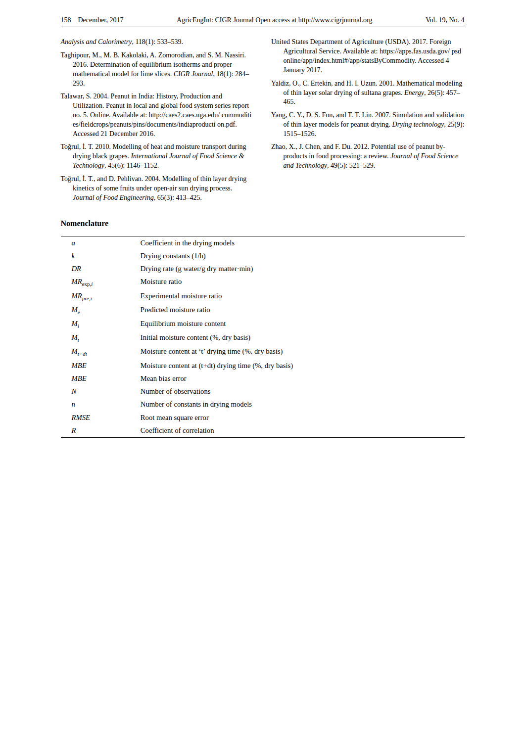158 December, 2017 AgricEngInt: CIGR Journal Open access at http://www.cigrjournal.org Vol. 19, No. 4
Analysis and Calorimetry, 118(1): 533–539.
Taghipour, M., M. B. Kakolaki, A. Zomorodian, and S. M. Nassiri. 2016. Determination of equilibrium isotherms and proper mathematical model for lime slices. CIGR Journal, 18(1): 284–293.
Talawar, S. 2004. Peanut in India: History, Production and Utilization. Peanut in local and global food system series report no. 5. Online. Available at: http://caes2.caes.uga.edu/ commodities/fieldcrops/peanuts/pins/documents/indiaproducti on.pdf. Accessed 21 December 2016.
Toğrul, İ. T. 2010. Modelling of heat and moisture transport during drying black grapes. International Journal of Food Science & Technology, 45(6): 1146–1152.
Toğrul, İ. T., and D. Pehlivan. 2004. Modelling of thin layer drying kinetics of some fruits under open-air sun drying process. Journal of Food Engineering, 65(3): 413–425.
United States Department of Agriculture (USDA). 2017. Foreign Agricultural Service. Available at: https://apps.fas.usda.gov/ psdonline/app/index.html#/app/statsByCommodity. Accessed 4 January 2017.
Yaldiz, O., C. Ertekin, and H. I. Uzun. 2001. Mathematical modeling of thin layer solar drying of sultana grapes. Energy, 26(5): 457–465.
Yang, C. Y., D. S. Fon, and T. T. Lin. 2007. Simulation and validation of thin layer models for peanut drying. Drying technology, 25(9): 1515–1526.
Zhao, X., J. Chen, and F. Du. 2012. Potential use of peanut by-products in food processing: a review. Journal of Food Science and Technology, 49(5): 521–529.
Nomenclature
| a | Coefficient in the drying models |
| k | Drying constants (1/h) |
| DR | Drying rate (g water/g dry matter·min) |
| MR exp, i | Moisture ratio |
| MR pre,i | Experimental moisture ratio |
| M e | Predicted moisture ratio |
| M i | Equilibrium moisture content |
| M t | Initial moisture content (%, dry basis) |
| M t+dt | Moisture content at ‘t’ drying time (%, dry basis) |
| MBE | Moisture content at (t+dt) drying time (%, dry basis) |
| MBE | Mean bias error |
| N | Number of observations |
| n | Number of constants in drying models |
| RMSE | Root mean square error |
| R | Coefficient of correlation |